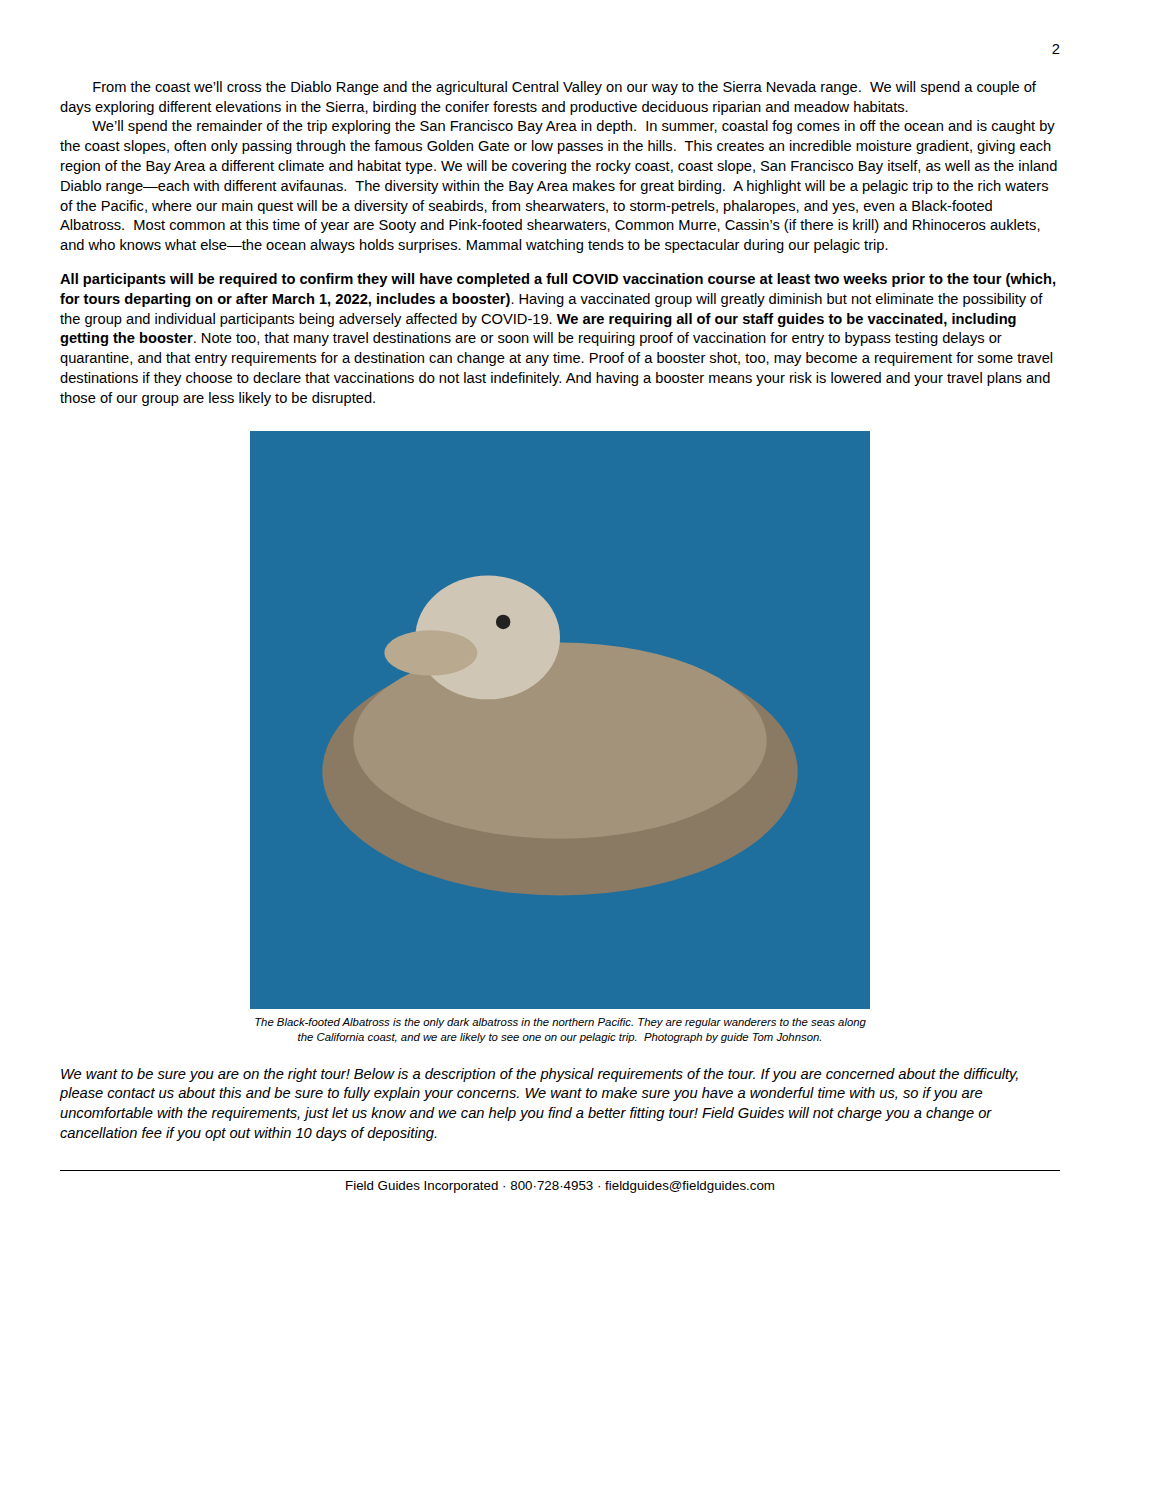2
From the coast we’ll cross the Diablo Range and the agricultural Central Valley on our way to the Sierra Nevada range. We will spend a couple of days exploring different elevations in the Sierra, birding the conifer forests and productive deciduous riparian and meadow habitats.
We’ll spend the remainder of the trip exploring the San Francisco Bay Area in depth. In summer, coastal fog comes in off the ocean and is caught by the coast slopes, often only passing through the famous Golden Gate or low passes in the hills. This creates an incredible moisture gradient, giving each region of the Bay Area a different climate and habitat type. We will be covering the rocky coast, coast slope, San Francisco Bay itself, as well as the inland Diablo range—each with different avifaunas. The diversity within the Bay Area makes for great birding. A highlight will be a pelagic trip to the rich waters of the Pacific, where our main quest will be a diversity of seabirds, from shearwaters, to storm-petrels, phalaropes, and yes, even a Black-footed Albatross. Most common at this time of year are Sooty and Pink-footed shearwaters, Common Murre, Cassin’s (if there is krill) and Rhinoceros auklets, and who knows what else—the ocean always holds surprises. Mammal watching tends to be spectacular during our pelagic trip.
All participants will be required to confirm they will have completed a full COVID vaccination course at least two weeks prior to the tour (which, for tours departing on or after March 1, 2022, includes a booster). Having a vaccinated group will greatly diminish but not eliminate the possibility of the group and individual participants being adversely affected by COVID-19. We are requiring all of our staff guides to be vaccinated, including getting the booster. Note too, that many travel destinations are or soon will be requiring proof of vaccination for entry to bypass testing delays or quarantine, and that entry requirements for a destination can change at any time. Proof of a booster shot, too, may become a requirement for some travel destinations if they choose to declare that vaccinations do not last indefinitely. And having a booster means your risk is lowered and your travel plans and those of our group are less likely to be disrupted.
The Black-footed Albatross is the only dark albatross in the northern Pacific. They are regular wanderers to the seas along the California coast, and we are likely to see one on our pelagic trip. Photograph by guide Tom Johnson.
We want to be sure you are on the right tour! Below is a description of the physical requirements of the tour. If you are concerned about the difficulty, please contact us about this and be sure to fully explain your concerns. We want to make sure you have a wonderful time with us, so if you are uncomfortable with the requirements, just let us know and we can help you find a better fitting tour! Field Guides will not charge you a change or cancellation fee if you opt out within 10 days of depositing.
Field Guides Incorporated · 800·728·4953 · fieldguides@fieldguides.com